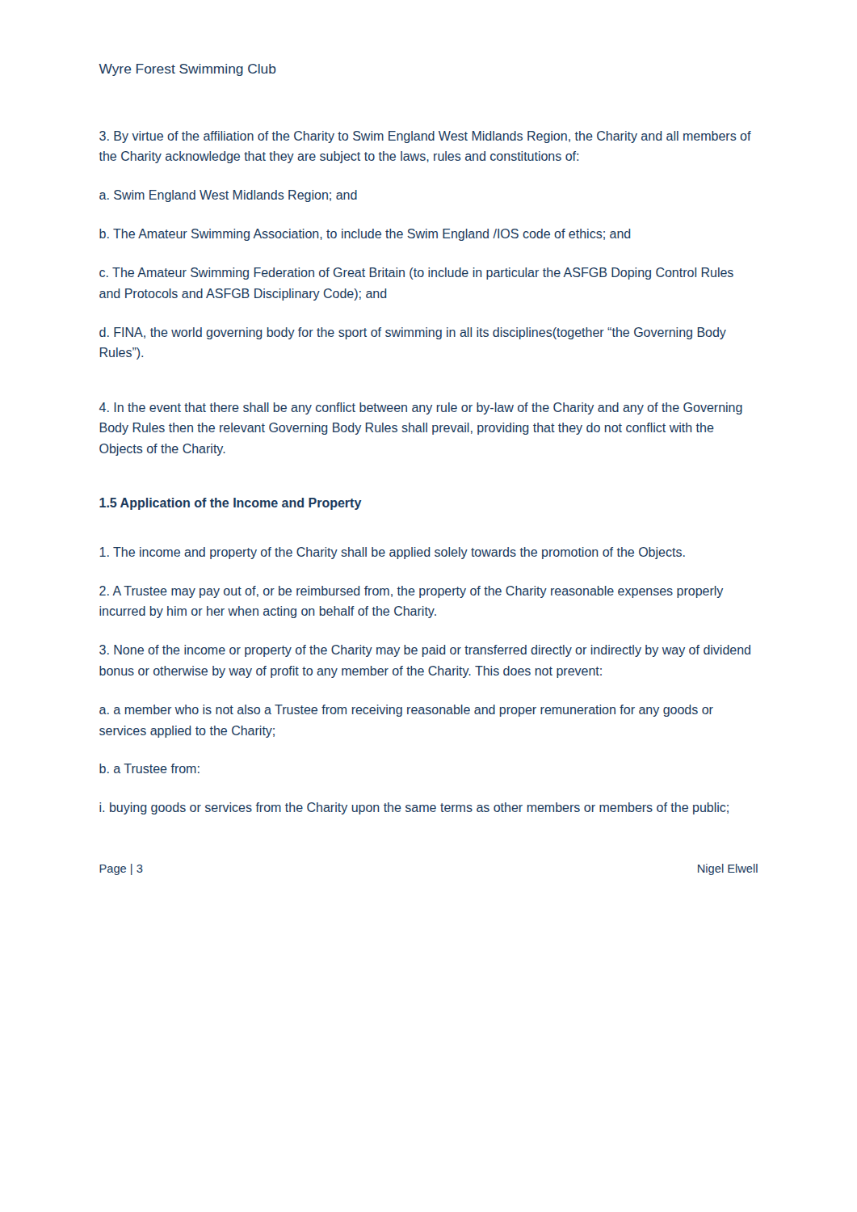Wyre Forest Swimming Club
3. By virtue of the affiliation of the Charity to Swim England West Midlands Region, the Charity and all members of the Charity acknowledge that they are subject to the laws, rules and constitutions of:
a. Swim England West Midlands Region; and
b. The Amateur Swimming Association, to include the Swim England /IOS code of ethics; and
c. The Amateur Swimming Federation of Great Britain (to include in particular the ASFGB Doping Control Rules and Protocols and ASFGB Disciplinary Code); and
d. FINA, the world governing body for the sport of swimming in all its disciplines(together “the Governing Body Rules”).
4. In the event that there shall be any conflict between any rule or by-law of the Charity and any of the Governing Body Rules then the relevant Governing Body Rules shall prevail, providing that they do not conflict with the Objects of the Charity.
1.5 Application of the Income and Property
1. The income and property of the Charity shall be applied solely towards the promotion of the Objects.
2. A Trustee may pay out of, or be reimbursed from, the property of the Charity reasonable expenses properly incurred by him or her when acting on behalf of the Charity.
3. None of the income or property of the Charity may be paid or transferred directly or indirectly by way of dividend bonus or otherwise by way of profit to any member of the Charity. This does not prevent:
a. a member who is not also a Trustee from receiving reasonable and proper remuneration for any goods or services applied to the Charity;
b. a Trustee from:
i. buying goods or services from the Charity upon the same terms as other members or members of the public;
Page | 3 Nigel Elwell